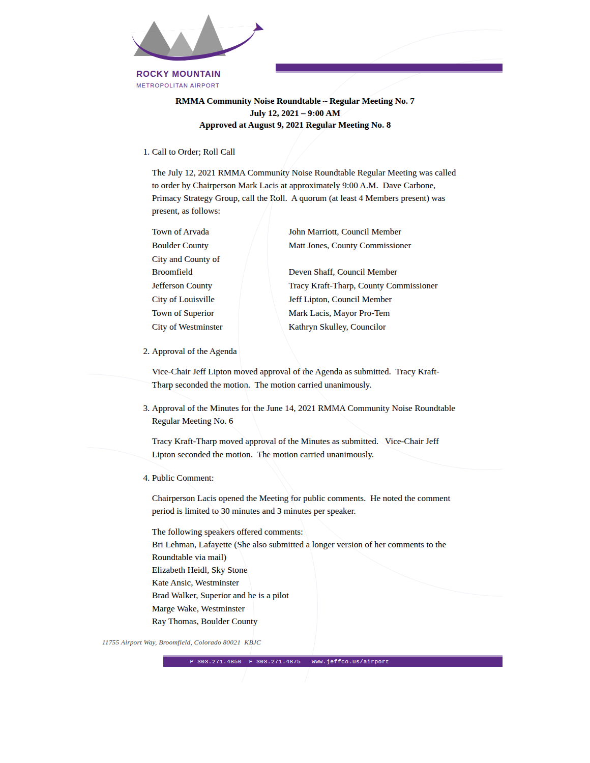➤
ROCKY MOUNTAIN
METROPOLITAN AIRPORT
RMMA Community Noise Roundtable – Regular Meeting No. 7
July 12, 2021 – 9:00 AM
Approved at August 9, 2021 Regular Meeting No. 8
Call to Order; Roll Call
The July 12, 2021 RMMA Community Noise Roundtable Regular Meeting was called to order by Chairperson Mark Lacis at approximately 9:00 A.M. Dave Carbone, Primacy Strategy Group, call the Roll. A quorum (at least 4 Members present) was present, as follows:
| Town of Arvada | John Marriott, Council Member |
| Boulder County | Matt Jones, County Commissioner |
| City and County of Broomfield | Deven Shaff, Council Member |
| Jefferson County | Tracy Kraft-Tharp, County Commissioner |
| City of Louisville | Jeff Lipton, Council Member |
| Town of Superior | Mark Lacis, Mayor Pro-Tem |
| City of Westminster | Kathryn Skulley, Councilor |
Approval of the Agenda
Vice-Chair Jeff Lipton moved approval of the Agenda as submitted. Tracy Kraft-Tharp seconded the motion. The motion carried unanimously.
Approval of the Minutes for the June 14, 2021 RMMA Community Noise Roundtable Regular Meeting No. 6
Tracy Kraft-Tharp moved approval of the Minutes as submitted. Vice-Chair Jeff Lipton seconded the motion. The motion carried unanimously.
Public Comment:
Chairperson Lacis opened the Meeting for public comments. He noted the comment period is limited to 30 minutes and 3 minutes per speaker.
The following speakers offered comments:
Bri Lehman, Lafayette (She also submitted a longer version of her comments to the Roundtable via mail)
Elizabeth Heidl, Sky Stone
Kate Ansic, Westminster
Brad Walker, Superior and he is a pilot
Marge Wake, Westminster
Ray Thomas, Boulder County
11755 Airport Way, Broomfield, Colorado 80021 KBJC
P 303.271.4850 F 303.271.4875 www.jeffco.us/airport